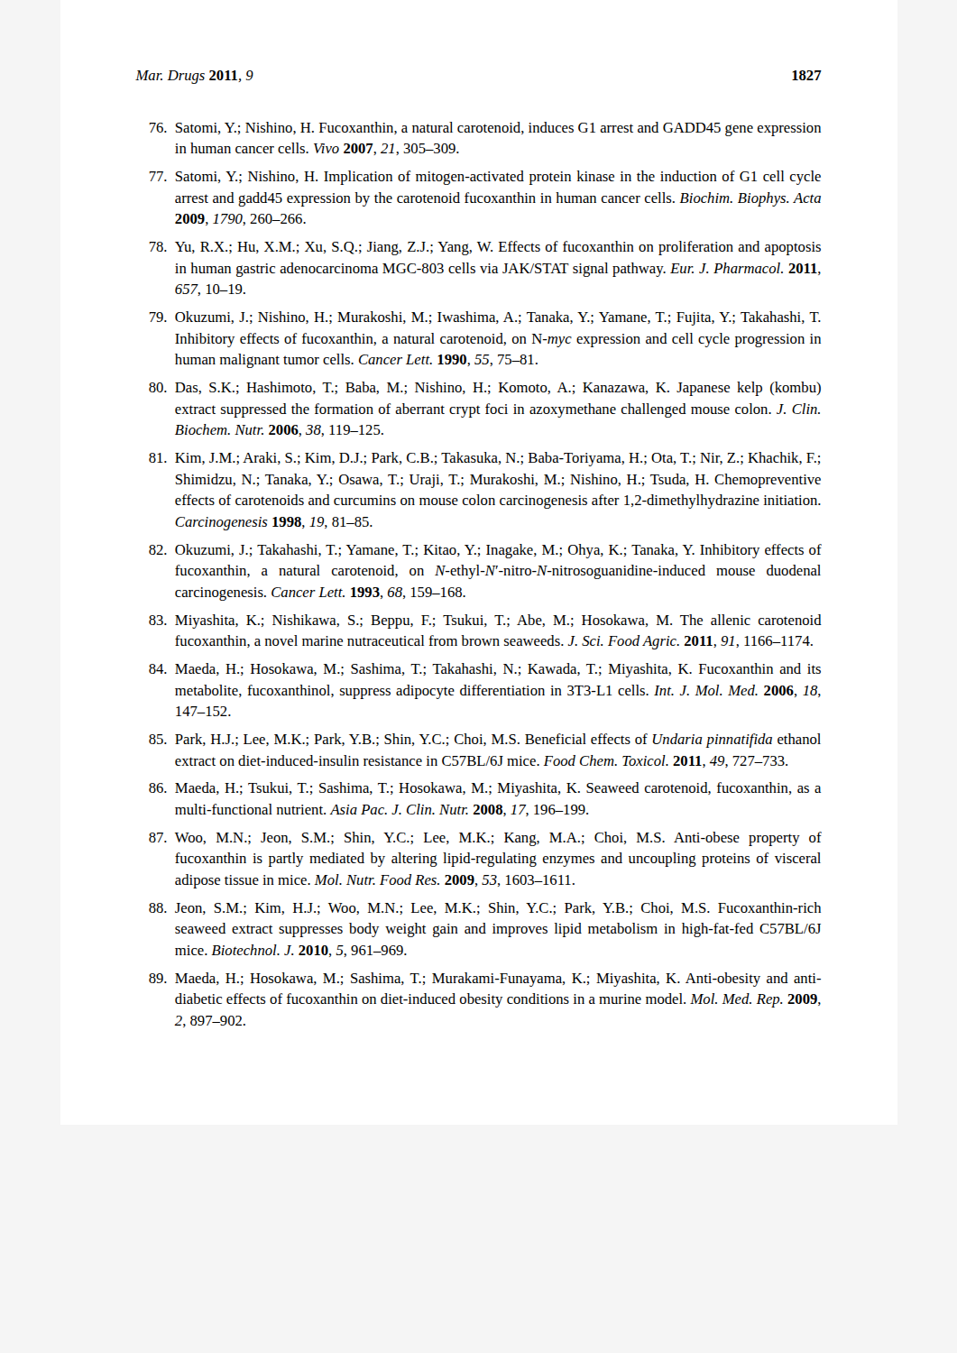Mar. Drugs 2011, 9 1827
76. Satomi, Y.; Nishino, H. Fucoxanthin, a natural carotenoid, induces G1 arrest and GADD45 gene expression in human cancer cells. Vivo 2007, 21, 305–309.
77. Satomi, Y.; Nishino, H. Implication of mitogen-activated protein kinase in the induction of G1 cell cycle arrest and gadd45 expression by the carotenoid fucoxanthin in human cancer cells. Biochim. Biophys. Acta 2009, 1790, 260–266.
78. Yu, R.X.; Hu, X.M.; Xu, S.Q.; Jiang, Z.J.; Yang, W. Effects of fucoxanthin on proliferation and apoptosis in human gastric adenocarcinoma MGC-803 cells via JAK/STAT signal pathway. Eur. J. Pharmacol. 2011, 657, 10–19.
79. Okuzumi, J.; Nishino, H.; Murakoshi, M.; Iwashima, A.; Tanaka, Y.; Yamane, T.; Fujita, Y.; Takahashi, T. Inhibitory effects of fucoxanthin, a natural carotenoid, on N-myc expression and cell cycle progression in human malignant tumor cells. Cancer Lett. 1990, 55, 75–81.
80. Das, S.K.; Hashimoto, T.; Baba, M.; Nishino, H.; Komoto, A.; Kanazawa, K. Japanese kelp (kombu) extract suppressed the formation of aberrant crypt foci in azoxymethane challenged mouse colon. J. Clin. Biochem. Nutr. 2006, 38, 119–125.
81. Kim, J.M.; Araki, S.; Kim, D.J.; Park, C.B.; Takasuka, N.; Baba-Toriyama, H.; Ota, T.; Nir, Z.; Khachik, F.; Shimidzu, N.; Tanaka, Y.; Osawa, T.; Uraji, T.; Murakoshi, M.; Nishino, H.; Tsuda, H. Chemopreventive effects of carotenoids and curcumins on mouse colon carcinogenesis after 1,2-dimethylhydrazine initiation. Carcinogenesis 1998, 19, 81–85.
82. Okuzumi, J.; Takahashi, T.; Yamane, T.; Kitao, Y.; Inagake, M.; Ohya, K.; Tanaka, Y. Inhibitory effects of fucoxanthin, a natural carotenoid, on N-ethyl-N′-nitro-N-nitrosoguanidine-induced mouse duodenal carcinogenesis. Cancer Lett. 1993, 68, 159–168.
83. Miyashita, K.; Nishikawa, S.; Beppu, F.; Tsukui, T.; Abe, M.; Hosokawa, M. The allenic carotenoid fucoxanthin, a novel marine nutraceutical from brown seaweeds. J. Sci. Food Agric. 2011, 91, 1166–1174.
84. Maeda, H.; Hosokawa, M.; Sashima, T.; Takahashi, N.; Kawada, T.; Miyashita, K. Fucoxanthin and its metabolite, fucoxanthinol, suppress adipocyte differentiation in 3T3-L1 cells. Int. J. Mol. Med. 2006, 18, 147–152.
85. Park, H.J.; Lee, M.K.; Park, Y.B.; Shin, Y.C.; Choi, M.S. Beneficial effects of Undaria pinnatifida ethanol extract on diet-induced-insulin resistance in C57BL/6J mice. Food Chem. Toxicol. 2011, 49, 727–733.
86. Maeda, H.; Tsukui, T.; Sashima, T.; Hosokawa, M.; Miyashita, K. Seaweed carotenoid, fucoxanthin, as a multi-functional nutrient. Asia Pac. J. Clin. Nutr. 2008, 17, 196–199.
87. Woo, M.N.; Jeon, S.M.; Shin, Y.C.; Lee, M.K.; Kang, M.A.; Choi, M.S. Anti-obese property of fucoxanthin is partly mediated by altering lipid-regulating enzymes and uncoupling proteins of visceral adipose tissue in mice. Mol. Nutr. Food Res. 2009, 53, 1603–1611.
88. Jeon, S.M.; Kim, H.J.; Woo, M.N.; Lee, M.K.; Shin, Y.C.; Park, Y.B.; Choi, M.S. Fucoxanthin-rich seaweed extract suppresses body weight gain and improves lipid metabolism in high-fat-fed C57BL/6J mice. Biotechnol. J. 2010, 5, 961–969.
89. Maeda, H.; Hosokawa, M.; Sashima, T.; Murakami-Funayama, K.; Miyashita, K. Anti-obesity and anti-diabetic effects of fucoxanthin on diet-induced obesity conditions in a murine model. Mol. Med. Rep. 2009, 2, 897–902.